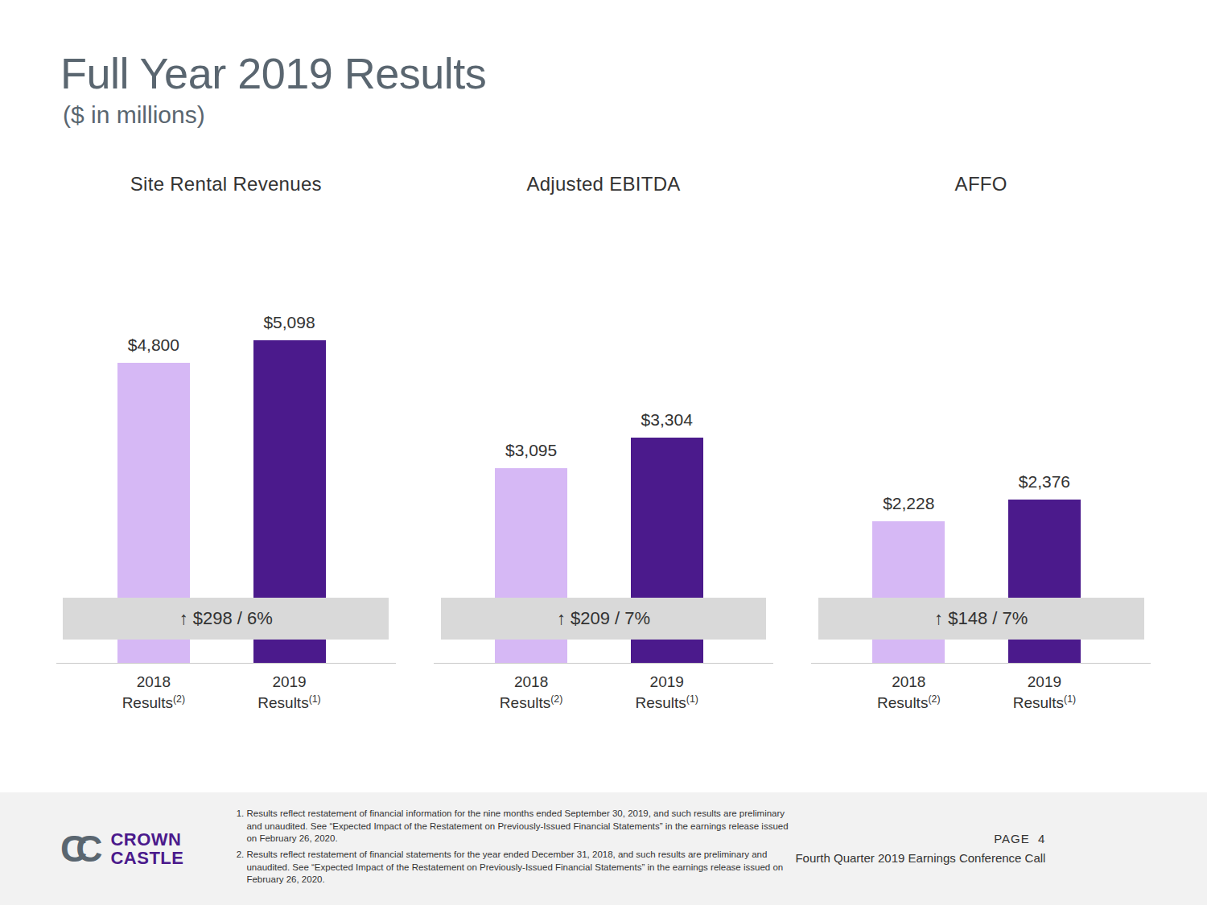Full Year 2019 Results
($ in millions)
Site Rental Revenues
$4,800
$5,098
↑ $298 / 6%
2018
Results(2)
2019
Results(1)
Adjusted EBITDA
$3,095
$3,304
↑ $209 / 7%
2018
Results(2)
2019
Results(1)
AFFO
$2,228
$2,376
↑ $148 / 7%
2018
Results(2)
2019
Results(1)
CC CROWN
CASTLE
Results reflect restatement of financial information for the nine months ended September 30, 2019, and such results are preliminary and unaudited. See “Expected Impact of the Restatement on Previously-Issued Financial Statements” in the earnings release issued on February 26, 2020.
Results reflect restatement of financial statements for the year ended December 31, 2018, and such results are preliminary and unaudited. See “Expected Impact of the Restatement on Previously-Issued Financial Statements” in the earnings release issued on February 26, 2020.
PAGE 4
Fourth Quarter 2019 Earnings Conference Call